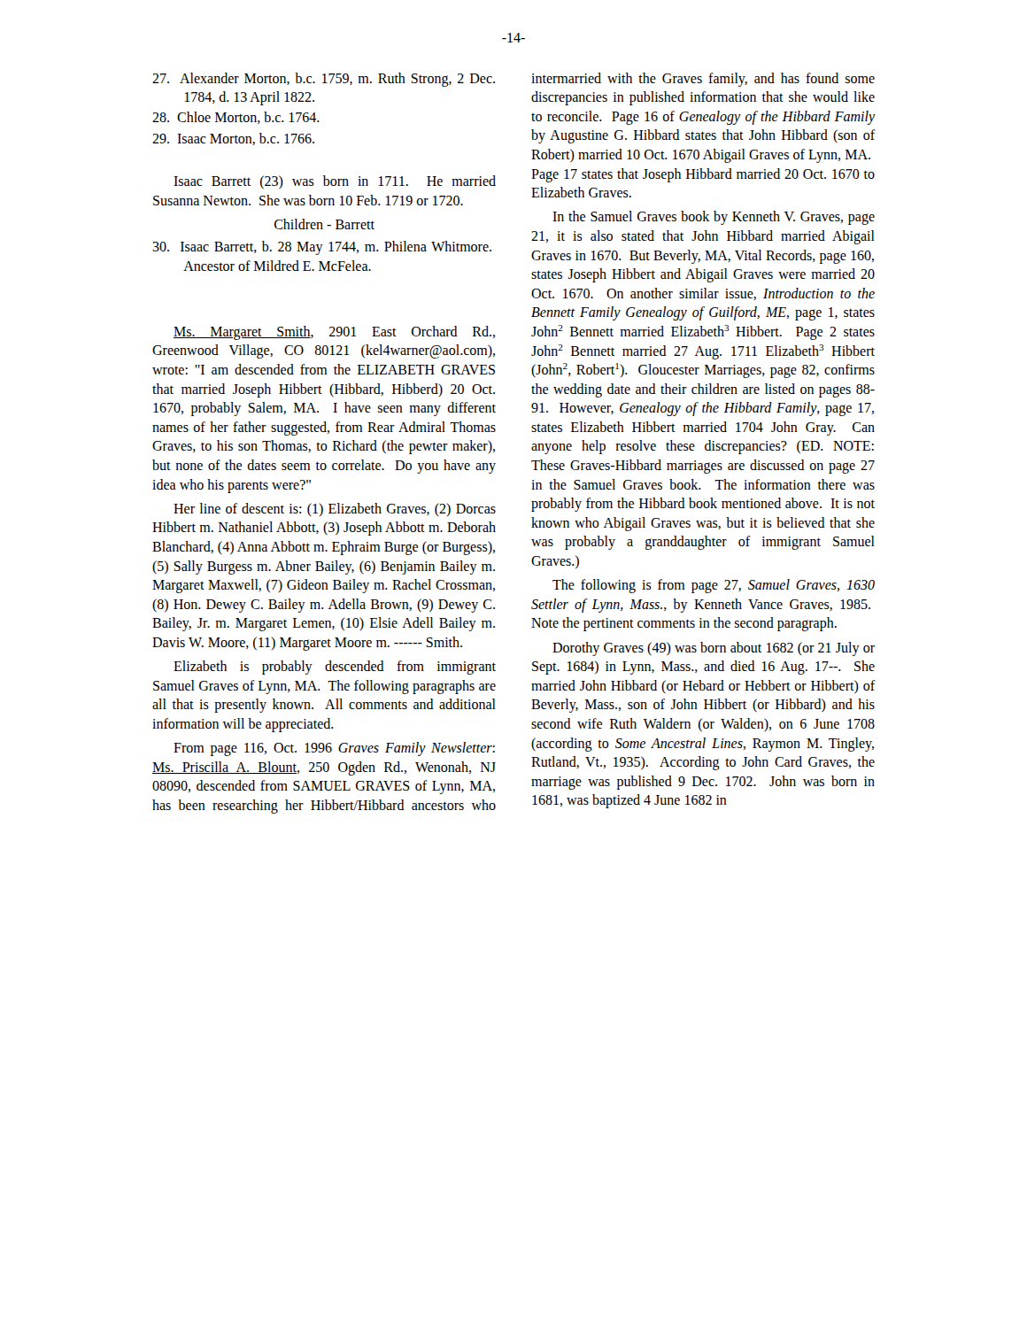-14-
27. Alexander Morton, b.c. 1759, m. Ruth Strong, 2 Dec. 1784, d. 13 April 1822.
28. Chloe Morton, b.c. 1764.
29. Isaac Morton, b.c. 1766.
Isaac Barrett (23) was born in 1711. He married Susanna Newton. She was born 10 Feb. 1719 or 1720.
Children - Barrett
30. Isaac Barrett, b. 28 May 1744, m. Philena Whitmore. Ancestor of Mildred E. McFelea.
Ms. Margaret Smith, 2901 East Orchard Rd., Greenwood Village, CO 80121 (kel4warner@aol.com), wrote: "I am descended from the ELIZABETH GRAVES that married Joseph Hibbert (Hibbard, Hibberd) 20 Oct. 1670, probably Salem, MA. I have seen many different names of her father suggested, from Rear Admiral Thomas Graves, to his son Thomas, to Richard (the pewter maker), but none of the dates seem to correlate. Do you have any idea who his parents were?"
Her line of descent is: (1) Elizabeth Graves, (2) Dorcas Hibbert m. Nathaniel Abbott, (3) Joseph Abbott m. Deborah Blanchard, (4) Anna Abbott m. Ephraim Burge (or Burgess), (5) Sally Burgess m. Abner Bailey, (6) Benjamin Bailey m. Margaret Maxwell, (7) Gideon Bailey m. Rachel Crossman, (8) Hon. Dewey C. Bailey m. Adella Brown, (9) Dewey C. Bailey, Jr. m. Margaret Lemen, (10) Elsie Adell Bailey m. Davis W. Moore, (11) Margaret Moore m. ------ Smith.
Elizabeth is probably descended from immigrant Samuel Graves of Lynn, MA. The following paragraphs are all that is presently known. All comments and additional information will be appreciated.
From page 116, Oct. 1996 Graves Family Newsletter: Ms. Priscilla A. Blount, 250 Ogden Rd., Wenonah, NJ 08090, descended from SAMUEL GRAVES of Lynn, MA, has been researching her Hibbert/Hibbard ancestors who intermarried with the Graves family, and has found some discrepancies in published information that she would like to reconcile. Page 16 of Genealogy of the Hibbard Family by Augustine G. Hibbard states that John Hibbard (son of Robert) married 10 Oct. 1670 Abigail Graves of Lynn, MA. Page 17 states that Joseph Hibbard married 20 Oct. 1670 to Elizabeth Graves.
In the Samuel Graves book by Kenneth V. Graves, page 21, it is also stated that John Hibbard married Abigail Graves in 1670. But Beverly, MA, Vital Records, page 160, states Joseph Hibbert and Abigail Graves were married 20 Oct. 1670. On another similar issue, Introduction to the Bennett Family Genealogy of Guilford, ME, page 1, states John2 Bennett married Elizabeth3 Hibbert. Page 2 states John2 Bennett married 27 Aug. 1711 Elizabeth3 Hibbert (John2, Robert1). Gloucester Marriages, page 82, confirms the wedding date and their children are listed on pages 88-91. However, Genealogy of the Hibbard Family, page 17, states Elizabeth Hibbert married 1704 John Gray. Can anyone help resolve these discrepancies? (ED. NOTE: These Graves-Hibbard marriages are discussed on page 27 in the Samuel Graves book. The information there was probably from the Hibbard book mentioned above. It is not known who Abigail Graves was, but it is believed that she was probably a granddaughter of immigrant Samuel Graves.)
The following is from page 27, Samuel Graves, 1630 Settler of Lynn, Mass., by Kenneth Vance Graves, 1985. Note the pertinent comments in the second paragraph.
Dorothy Graves (49) was born about 1682 (or 21 July or Sept. 1684) in Lynn, Mass., and died 16 Aug. 17--. She married John Hibbard (or Hebard or Hebbert or Hibbert) of Beverly, Mass., son of John Hibbert (or Hibbard) and his second wife Ruth Waldern (or Walden), on 6 June 1708 (according to Some Ancestral Lines, Raymon M. Tingley, Rutland, Vt., 1935). According to John Card Graves, the marriage was published 9 Dec. 1702. John was born in 1681, was baptized 4 June 1682 in